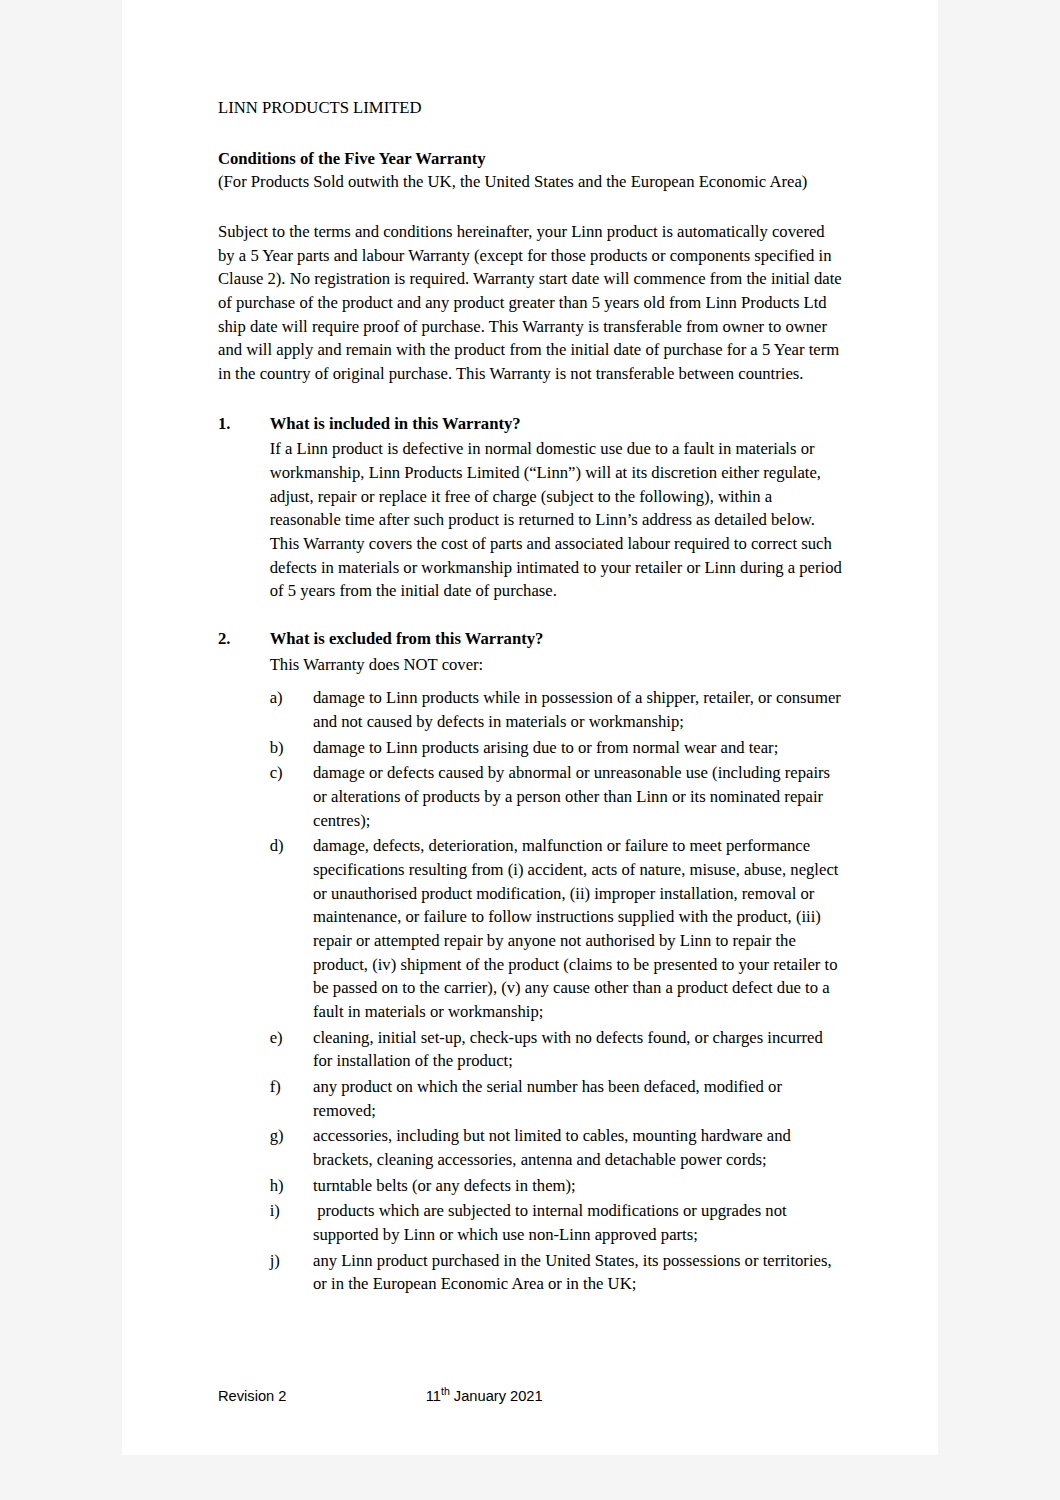LINN PRODUCTS LIMITED
Conditions of the Five Year Warranty
(For Products Sold outwith the UK, the United States and the European Economic Area)
Subject to the terms and conditions hereinafter, your Linn product is automatically covered by a 5 Year parts and labour Warranty (except for those products or components specified in Clause 2). No registration is required. Warranty start date will commence from the initial date of purchase of the product and any product greater than 5 years old from Linn Products Ltd ship date will require proof of purchase. This Warranty is transferable from owner to owner and will apply and remain with the product from the initial date of purchase for a 5 Year term in the country of original purchase. This Warranty is not transferable between countries.
1. What is included in this Warranty?
If a Linn product is defective in normal domestic use due to a fault in materials or workmanship, Linn Products Limited (“Linn”) will at its discretion either regulate, adjust, repair or replace it free of charge (subject to the following), within a reasonable time after such product is returned to Linn’s address as detailed below. This Warranty covers the cost of parts and associated labour required to correct such defects in materials or workmanship intimated to your retailer or Linn during a period of 5 years from the initial date of purchase.
2. What is excluded from this Warranty?
This Warranty does NOT cover:
a) damage to Linn products while in possession of a shipper, retailer, or consumer and not caused by defects in materials or workmanship;
b) damage to Linn products arising due to or from normal wear and tear;
c) damage or defects caused by abnormal or unreasonable use (including repairs or alterations of products by a person other than Linn or its nominated repair centres);
d) damage, defects, deterioration, malfunction or failure to meet performance specifications resulting from (i) accident, acts of nature, misuse, abuse, neglect or unauthorised product modification, (ii) improper installation, removal or maintenance, or failure to follow instructions supplied with the product, (iii) repair or attempted repair by anyone not authorised by Linn to repair the product, (iv) shipment of the product (claims to be presented to your retailer to be passed on to the carrier), (v) any cause other than a product defect due to a fault in materials or workmanship;
e) cleaning, initial set-up, check-ups with no defects found, or charges incurred for installation of the product;
f) any product on which the serial number has been defaced, modified or removed;
g) accessories, including but not limited to cables, mounting hardware and brackets, cleaning accessories, antenna and detachable power cords;
h) turntable belts (or any defects in them);
i) products which are subjected to internal modifications or upgrades not supported by Linn or which use non-Linn approved parts;
j) any Linn product purchased in the United States, its possessions or territories, or in the European Economic Area or in the UK;
Revision 2 11th January 2021